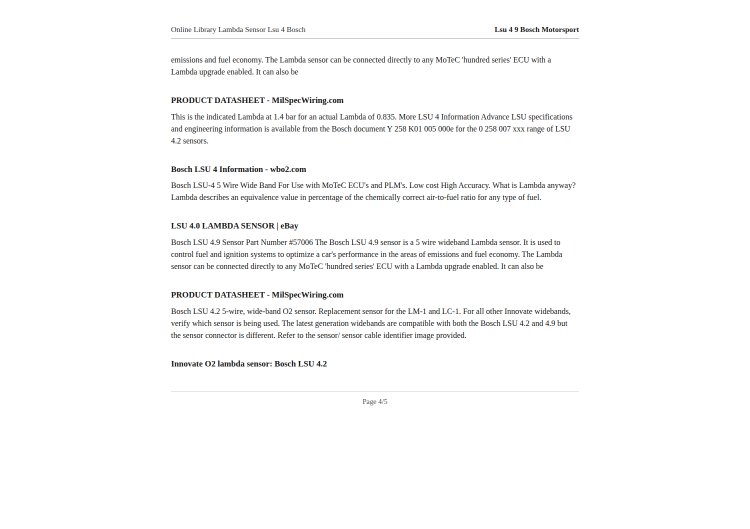Online Library Lambda Sensor Lsu 4 Bosch Lsu 4 9 Bosch Motorsport
emissions and fuel economy. The Lambda sensor can be connected directly to any MoTeC 'hundred series' ECU with a Lambda upgrade enabled. It can also be
PRODUCT DATASHEET - MilSpecWiring.com
This is the indicated Lambda at 1.4 bar for an actual Lambda of 0.835. More LSU 4 Information Advance LSU specifications and engineering information is available from the Bosch document Y 258 K01 005 000e for the 0 258 007 xxx range of LSU 4.2 sensors.
Bosch LSU 4 Information - wbo2.com
Bosch LSU-4 5 Wire Wide Band For Use with MoTeC ECU's and PLM's. Low cost High Accuracy. What is Lambda anyway? Lambda describes an equivalence value in percentage of the chemically correct air-to-fuel ratio for any type of fuel.
LSU 4.0 LAMBDA SENSOR | eBay
Bosch LSU 4.9 Sensor Part Number #57006 The Bosch LSU 4.9 sensor is a 5 wire wideband Lambda sensor. It is used to control fuel and ignition systems to optimize a car's performance in the areas of emissions and fuel economy. The Lambda sensor can be connected directly to any MoTeC 'hundred series' ECU with a Lambda upgrade enabled. It can also be
PRODUCT DATASHEET - MilSpecWiring.com
Bosch LSU 4.2 5-wire, wide-band O2 sensor. Replacement sensor for the LM-1 and LC-1. For all other Innovate widebands, verify which sensor is being used. The latest generation widebands are compatible with both the Bosch LSU 4.2 and 4.9 but the sensor connector is different. Refer to the sensor/ sensor cable identifier image provided.
Innovate O2 lambda sensor: Bosch LSU 4.2
Page 4/5